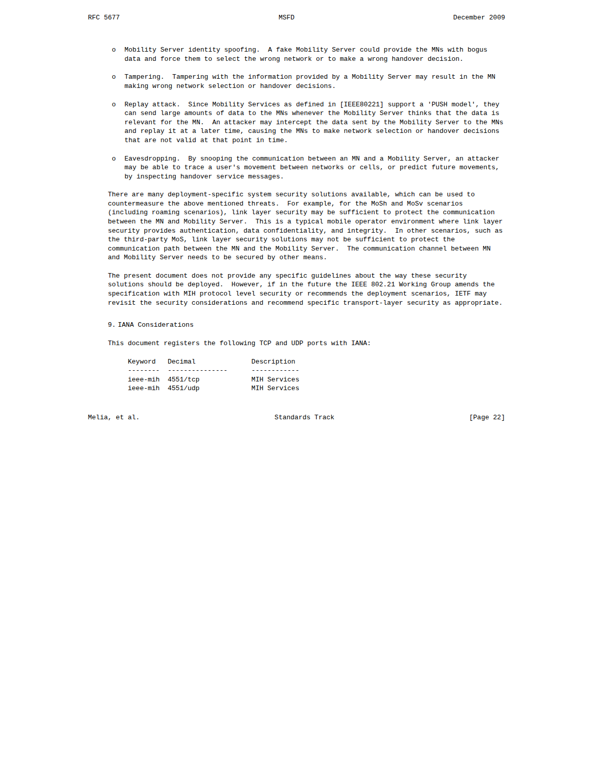RFC 5677 MSFD December 2009
Mobility Server identity spoofing. A fake Mobility Server could provide the MNs with bogus data and force them to select the wrong network or to make a wrong handover decision.
Tampering. Tampering with the information provided by a Mobility Server may result in the MN making wrong network selection or handover decisions.
Replay attack. Since Mobility Services as defined in [IEEE80221] support a 'PUSH model', they can send large amounts of data to the MNs whenever the Mobility Server thinks that the data is relevant for the MN. An attacker may intercept the data sent by the Mobility Server to the MNs and replay it at a later time, causing the MNs to make network selection or handover decisions that are not valid at that point in time.
Eavesdropping. By snooping the communication between an MN and a Mobility Server, an attacker may be able to trace a user's movement between networks or cells, or predict future movements, by inspecting handover service messages.
There are many deployment-specific system security solutions available, which can be used to countermeasure the above mentioned threats. For example, for the MoSh and MoSv scenarios (including roaming scenarios), link layer security may be sufficient to protect the communication between the MN and Mobility Server. This is a typical mobile operator environment where link layer security provides authentication, data confidentiality, and integrity. In other scenarios, such as the third-party MoS, link layer security solutions may not be sufficient to protect the communication path between the MN and the Mobility Server. The communication channel between MN and Mobility Server needs to be secured by other means.
The present document does not provide any specific guidelines about the way these security solutions should be deployed. However, if in the future the IEEE 802.21 Working Group amends the specification with MIH protocol level security or recommends the deployment scenarios, IETF may revisit the security considerations and recommend specific transport-layer security as appropriate.
9. IANA Considerations
This document registers the following TCP and UDP ports with IANA:
Keyword   Decimal              Description
--------  ---------------      ------------
ieee-mih  4551/tcp             MIH Services
ieee-mih  4551/udp             MIH Services
Melia, et al. Standards Track [Page 22]